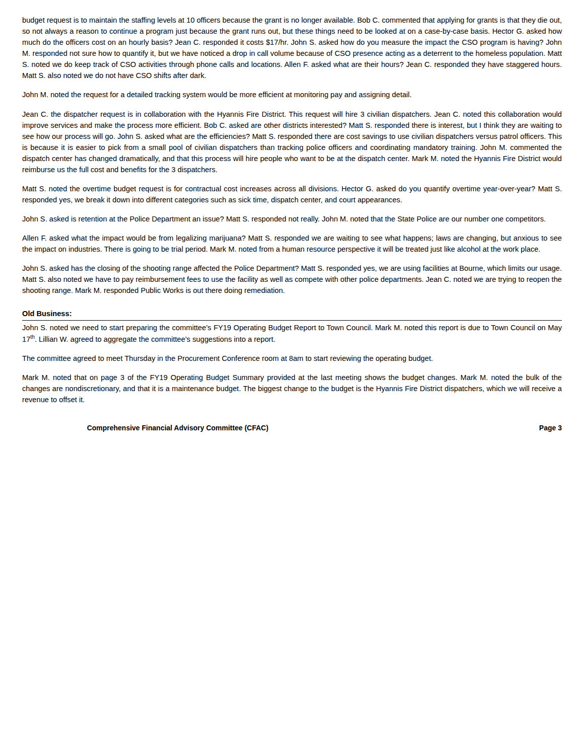budget request is to maintain the staffing levels at 10 officers because the grant is no longer available. Bob C. commented that applying for grants is that they die out, so not always a reason to continue a program just because the grant runs out, but these things need to be looked at on a case-by-case basis. Hector G. asked how much do the officers cost on an hourly basis? Jean C. responded it costs $17/hr. John S. asked how do you measure the impact the CSO program is having? John M. responded not sure how to quantify it, but we have noticed a drop in call volume because of CSO presence acting as a deterrent to the homeless population. Matt S. noted we do keep track of CSO activities through phone calls and locations. Allen F. asked what are their hours? Jean C. responded they have staggered hours. Matt S. also noted we do not have CSO shifts after dark.
John M. noted the request for a detailed tracking system would be more efficient at monitoring pay and assigning detail.
Jean C. the dispatcher request is in collaboration with the Hyannis Fire District. This request will hire 3 civilian dispatchers. Jean C. noted this collaboration would improve services and make the process more efficient. Bob C. asked are other districts interested? Matt S. responded there is interest, but I think they are waiting to see how our process will go. John S. asked what are the efficiencies? Matt S. responded there are cost savings to use civilian dispatchers versus patrol officers. This is because it is easier to pick from a small pool of civilian dispatchers than tracking police officers and coordinating mandatory training. John M. commented the dispatch center has changed dramatically, and that this process will hire people who want to be at the dispatch center. Mark M. noted the Hyannis Fire District would reimburse us the full cost and benefits for the 3 dispatchers.
Matt S. noted the overtime budget request is for contractual cost increases across all divisions. Hector G. asked do you quantify overtime year-over-year? Matt S. responded yes, we break it down into different categories such as sick time, dispatch center, and court appearances.
John S. asked is retention at the Police Department an issue? Matt S. responded not really. John M. noted that the State Police are our number one competitors.
Allen F. asked what the impact would be from legalizing marijuana? Matt S. responded we are waiting to see what happens; laws are changing, but anxious to see the impact on industries. There is going to be trial period. Mark M. noted from a human resource perspective it will be treated just like alcohol at the work place.
John S. asked has the closing of the shooting range affected the Police Department? Matt S. responded yes, we are using facilities at Bourne, which limits our usage. Matt S. also noted we have to pay reimbursement fees to use the facility as well as compete with other police departments. Jean C. noted we are trying to reopen the shooting range. Mark M. responded Public Works is out there doing remediation.
Old Business:
John S. noted we need to start preparing the committee’s FY19 Operating Budget Report to Town Council. Mark M. noted this report is due to Town Council on May 17th. Lillian W. agreed to aggregate the committee’s suggestions into a report.
The committee agreed to meet Thursday in the Procurement Conference room at 8am to start reviewing the operating budget.
Mark M. noted that on page 3 of the FY19 Operating Budget Summary provided at the last meeting shows the budget changes. Mark M. noted the bulk of the changes are nondiscretionary, and that it is a maintenance budget. The biggest change to the budget is the Hyannis Fire District dispatchers, which we will receive a revenue to offset it.
Comprehensive Financial Advisory Committee (CFAC) Page 3